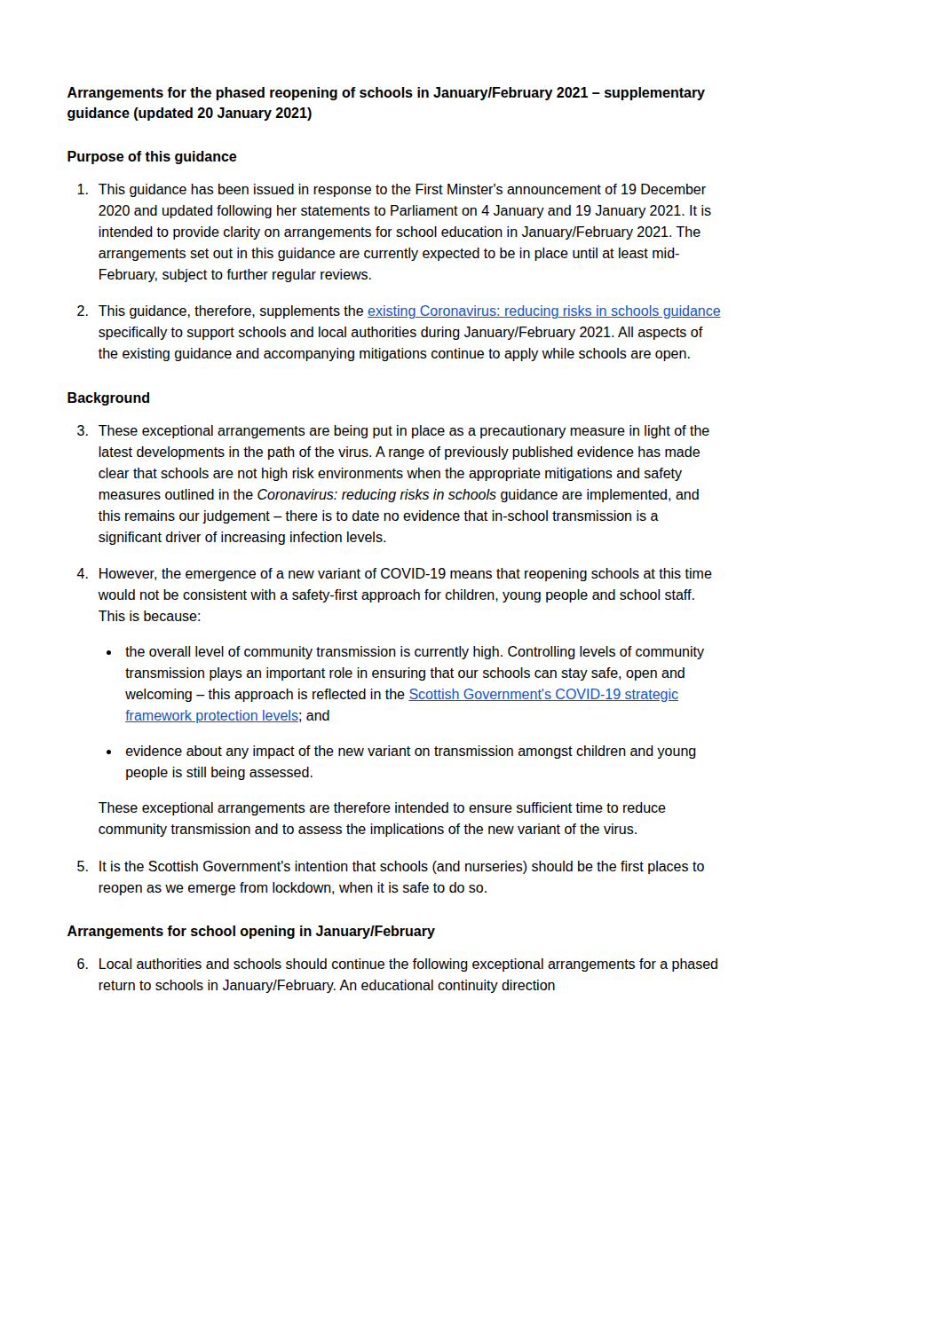Arrangements for the phased reopening of schools in January/February 2021 – supplementary guidance (updated 20 January 2021)
Purpose of this guidance
This guidance has been issued in response to the First Minster's announcement of 19 December 2020 and updated following her statements to Parliament on 4 January and 19 January 2021. It is intended to provide clarity on arrangements for school education in January/February 2021. The arrangements set out in this guidance are currently expected to be in place until at least mid-February, subject to further regular reviews.
This guidance, therefore, supplements the existing Coronavirus: reducing risks in schools guidance specifically to support schools and local authorities during January/February 2021. All aspects of the existing guidance and accompanying mitigations continue to apply while schools are open.
Background
These exceptional arrangements are being put in place as a precautionary measure in light of the latest developments in the path of the virus. A range of previously published evidence has made clear that schools are not high risk environments when the appropriate mitigations and safety measures outlined in the Coronavirus: reducing risks in schools guidance are implemented, and this remains our judgement – there is to date no evidence that in-school transmission is a significant driver of increasing infection levels.
However, the emergence of a new variant of COVID-19 means that reopening schools at this time would not be consistent with a safety-first approach for children, young people and school staff. This is because:
the overall level of community transmission is currently high. Controlling levels of community transmission plays an important role in ensuring that our schools can stay safe, open and welcoming – this approach is reflected in the Scottish Government's COVID-19 strategic framework protection levels; and
evidence about any impact of the new variant on transmission amongst children and young people is still being assessed.
These exceptional arrangements are therefore intended to ensure sufficient time to reduce community transmission and to assess the implications of the new variant of the virus.
It is the Scottish Government's intention that schools (and nurseries) should be the first places to reopen as we emerge from lockdown, when it is safe to do so.
Arrangements for school opening in January/February
Local authorities and schools should continue the following exceptional arrangements for a phased return to schools in January/February. An educational continuity direction